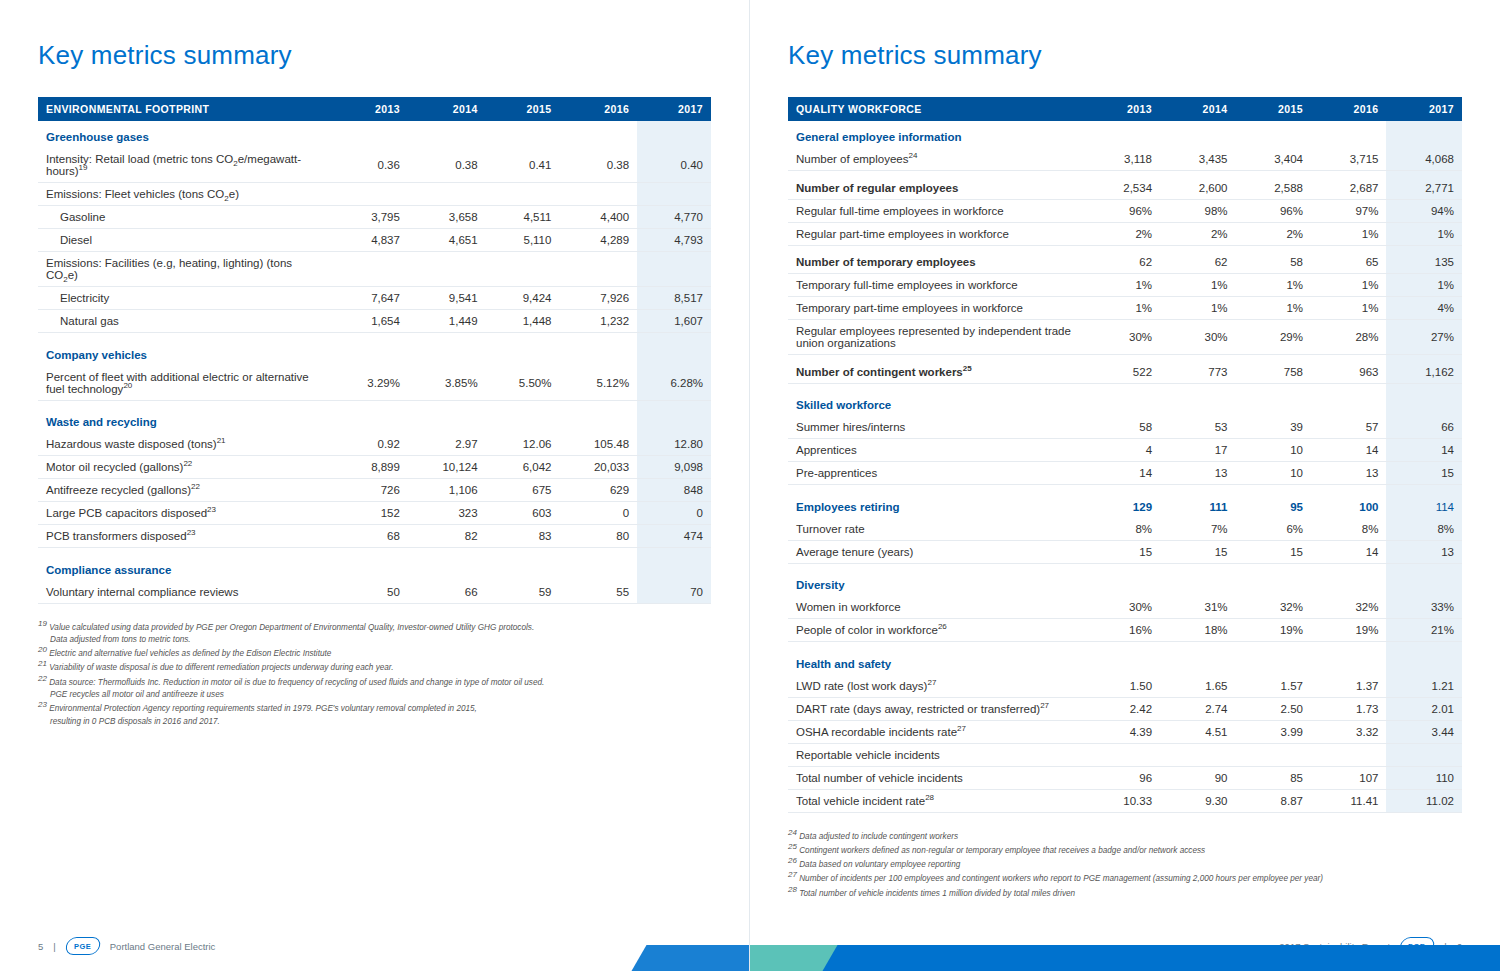Key metrics summary
| Environmental footprint | 2013 | 2014 | 2015 | 2016 | 2017 |
| --- | --- | --- | --- | --- | --- |
| Greenhouse gases | | | | | |
| Intensity: Retail load (metric tons CO 2 e/megawatt-hours) 19 | 0.36 | 0.38 | 0.41 | 0.38 | 0.40 |
| Emissions: Fleet vehicles (tons CO 2 e) | | | | | |
| Gasoline | 3,795 | 3,658 | 4,511 | 4,400 | 4,770 |
| Diesel | 4,837 | 4,651 | 5,110 | 4,289 | 4,793 |
| Emissions: Facilities (e.g, heating, lighting) (tons CO 2 e) | | | | | |
| Electricity | 7,647 | 9,541 | 9,424 | 7,926 | 8,517 |
| Natural gas | 1,654 | 1,449 | 1,448 | 1,232 | 1,607 |
| Company vehicles | | | | | |
| Percent of fleet with additional electric or alternative fuel technology 20 | 3.29% | 3.85% | 5.50% | 5.12% | 6.28% |
| Waste and recycling | | | | | |
| Hazardous waste disposed (tons) 21 | 0.92 | 2.97 | 12.06 | 105.48 | 12.80 |
| Motor oil recycled (gallons) 22 | 8,899 | 10,124 | 6,042 | 20,033 | 9,098 |
| Antifreeze recycled (gallons) 22 | 726 | 1,106 | 675 | 629 | 848 |
| Large PCB capacitors disposed 23 | 152 | 323 | 603 | 0 | 0 |
| PCB transformers disposed 23 | 68 | 82 | 83 | 80 | 474 |
| Compliance assurance | | | | | |
| Voluntary internal compliance reviews | 50 | 66 | 59 | 55 | 70 |
19 Value calculated using data provided by PGE per Oregon Department of Environmental Quality, Investor-owned Utility GHG protocols. Data adjusted from tons to metric tons.
20 Electric and alternative fuel vehicles as defined by the Edison Electric Institute
21 Variability of waste disposal is due to different remediation projects underway during each year.
22 Data source: Thermofluids Inc. Reduction in motor oil is due to frequency of recycling of used fluids and change in type of motor oil used. PGE recycles all motor oil and antifreeze it uses
23 Environmental Protection Agency reporting requirements started in 1979. PGE's voluntary removal completed in 2015, resulting in 0 PCB disposals in 2016 and 2017.
5 | PGE Portland General Electric
Key metrics summary
| Quality workforce | 2013 | 2014 | 2015 | 2016 | 2017 |
| --- | --- | --- | --- | --- | --- |
| General employee information | | | | | |
| Number of employees 24 | 3,118 | 3,435 | 3,404 | 3,715 | 4,068 |
| Number of regular employees | 2,534 | 2,600 | 2,588 | 2,687 | 2,771 |
| Regular full-time employees in workforce | 96% | 98% | 96% | 97% | 94% |
| Regular part-time employees in workforce | 2% | 2% | 2% | 1% | 1% |
| Number of temporary employees | 62 | 62 | 58 | 65 | 135 |
| Temporary full-time employees in workforce | 1% | 1% | 1% | 1% | 1% |
| Temporary part-time employees in workforce | 1% | 1% | 1% | 1% | 4% |
| Regular employees represented by independent trade union organizations | 30% | 30% | 29% | 28% | 27% |
| Number of contingent workers 25 | 522 | 773 | 758 | 963 | 1,162 |
| Skilled workforce | | | | | |
| Summer hires/interns | 58 | 53 | 39 | 57 | 66 |
| Apprentices | 4 | 17 | 10 | 14 | 14 |
| Pre-apprentices | 14 | 13 | 10 | 13 | 15 |
| Employees retiring | 129 | 111 | 95 | 100 | 114 |
| Turnover rate | 8% | 7% | 6% | 8% | 8% |
| Average tenure (years) | 15 | 15 | 15 | 14 | 13 |
| Diversity | | | | | |
| Women in workforce | 30% | 31% | 32% | 32% | 33% |
| People of color in workforce 26 | 16% | 18% | 19% | 19% | 21% |
| Health and safety | | | | | |
| LWD rate (lost work days) 27 | 1.50 | 1.65 | 1.57 | 1.37 | 1.21 |
| DART rate (days away, restricted or transferred) 27 | 2.42 | 2.74 | 2.50 | 1.73 | 2.01 |
| OSHA recordable incidents rate 27 | 4.39 | 4.51 | 3.99 | 3.32 | 3.44 |
| Reportable vehicle incidents | | | | | |
| Total number of vehicle incidents | 96 | 90 | 85 | 107 | 110 |
| Total vehicle incident rate 28 | 10.33 | 9.30 | 8.87 | 11.41 | 11.02 |
24 Data adjusted to include contingent workers
25 Contingent workers defined as non-regular or temporary employee that receives a badge and/or network access
26 Data based on voluntary employee reporting
27 Number of incidents per 100 employees and contingent workers who report to PGE management (assuming 2,000 hours per employee per year)
28 Total number of vehicle incidents times 1 million divided by total miles driven
2017 Sustainability Report PGE | 6